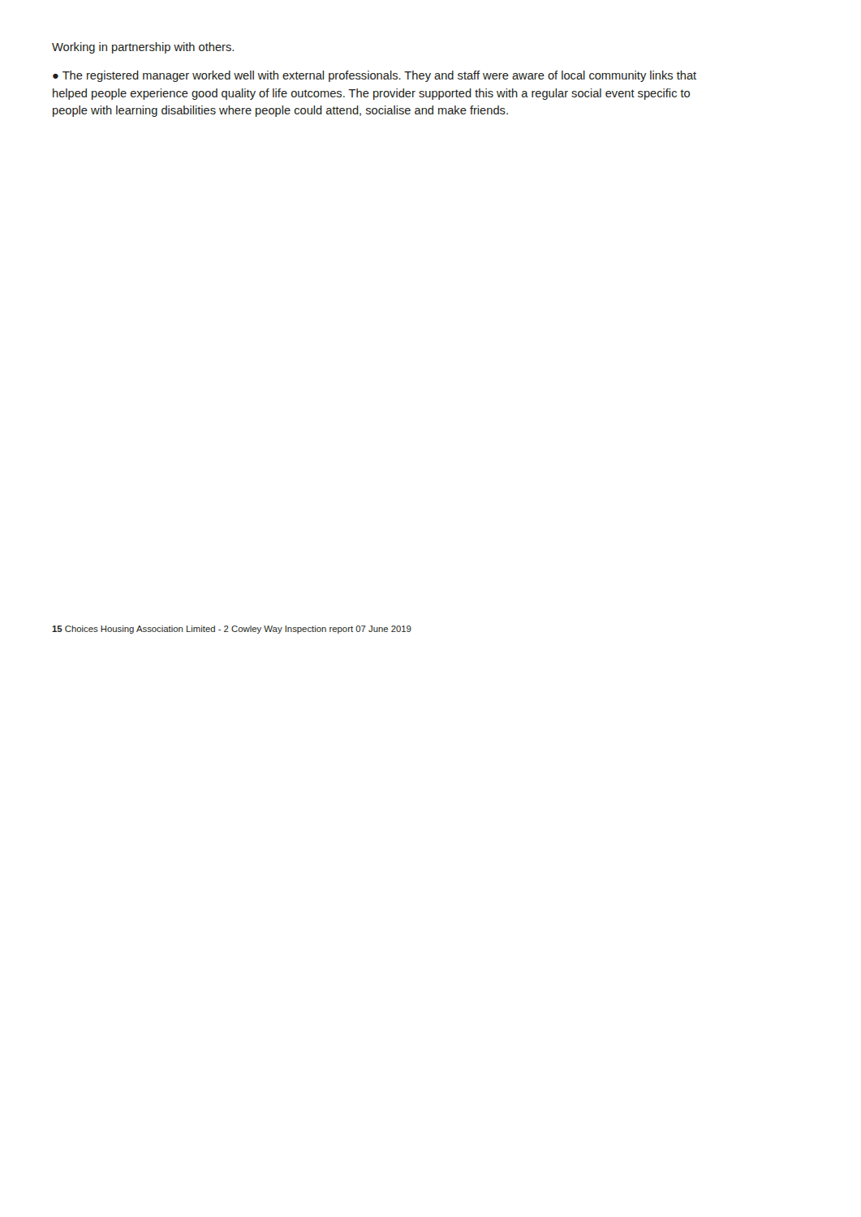Working in partnership with others.
● The registered manager worked well with external professionals. They and staff were aware of local community links that helped people experience good quality of life outcomes. The provider supported this with a regular social event specific to people with learning disabilities where people could attend, socialise and make friends.
15 Choices Housing Association Limited - 2 Cowley Way Inspection report 07 June 2019